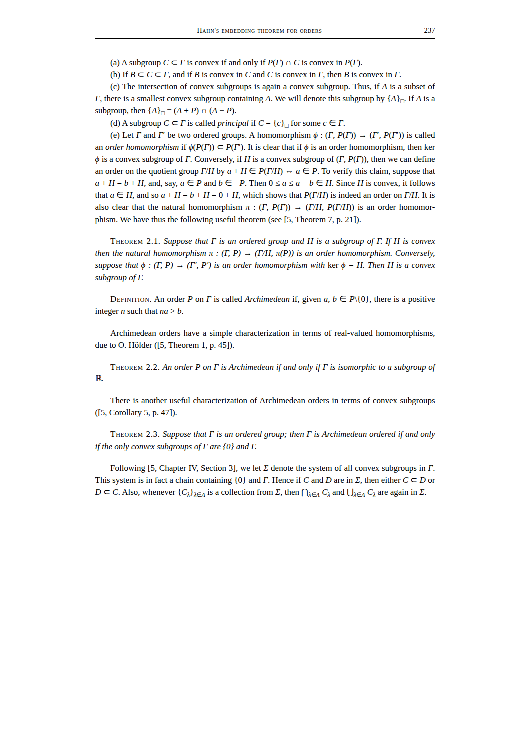Hahn's embedding theorem for orders 237
(a) A subgroup C ⊂ Γ is convex if and only if P(Γ) ∩ C is convex in P(Γ).
(b) If B ⊂ C ⊂ Γ, and if B is convex in C and C is convex in Γ, then B is convex in Γ.
(c) The intersection of convex subgroups is again a convex subgroup. Thus, if A is a subset of Γ, there is a smallest convex subgroup containing A. We will denote this subgroup by {A}□. If A is a subgroup, then {A}□ = (A + P) ∩ (A − P).
(d) A subgroup C ⊂ Γ is called principal if C = {c}□ for some c ∈ Γ.
(e) Let Γ and Γ′ be two ordered groups. A homomorphism ϕ : (Γ, P(Γ)) → (Γ′, P(Γ′)) is called an order homomorphism if ϕ(P(Γ)) ⊂ P(Γ′). It is clear that if ϕ is an order homomorphism, then ker ϕ is a convex subgroup of Γ. Conversely, if H is a convex subgroup of (Γ, P(Γ)), then we can define an order on the quotient group Γ/H by a + H ∈ P(Γ/H) ⇔ a ∈ P. To verify this claim, suppose that a + H = b + H, and, say, a ∈ P and b ∈ −P. Then 0 ≤ a ≤ a − b ∈ H. Since H is convex, it follows that a ∈ H, and so a + H = b + H = 0 + H, which shows that P(Γ/H) is indeed an order on Γ/H. It is also clear that the natural homomorphism π : (Γ, P(Γ)) → (Γ/H, P(Γ/H)) is an order homomorphism. We have thus the following useful theorem (see [5, Theorem 7, p. 21]).
Theorem 2.1. Suppose that Γ is an ordered group and H is a subgroup of Γ. If H is convex then the natural homomorphism π : (Γ, P) → (Γ/H, π(P)) is an order homomorphism. Conversely, suppose that ϕ : (Γ, P) → (Γ′, P′) is an order homomorphism with ker ϕ = H. Then H is a convex subgroup of Γ.
Definition. An order P on Γ is called Archimedean if, given a, b ∈ P\{0}, there is a positive integer n such that na > b.
Archimedean orders have a simple characterization in terms of real-valued homomorphisms, due to O. Hölder ([5, Theorem 1, p. 45]).
Theorem 2.2. An order P on Γ is Archimedean if and only if Γ is isomorphic to a subgroup of ℝ.
There is another useful characterization of Archimedean orders in terms of convex subgroups ([5, Corollary 5, p. 47]).
Theorem 2.3. Suppose that Γ is an ordered group; then Γ is Archimedean ordered if and only if the only convex subgroups of Γ are {0} and Γ.
Following [5, Chapter IV, Section 3], we let Σ denote the system of all convex subgroups in Γ. This system is in fact a chain containing {0} and Γ. Hence if C and D are in Σ, then either C ⊂ D or D ⊂ C. Also, whenever {Cλ}λ∈Λ is a collection from Σ, then ⋂λ∈Λ Cλ and ⋃λ∈Λ Cλ are again in Σ.